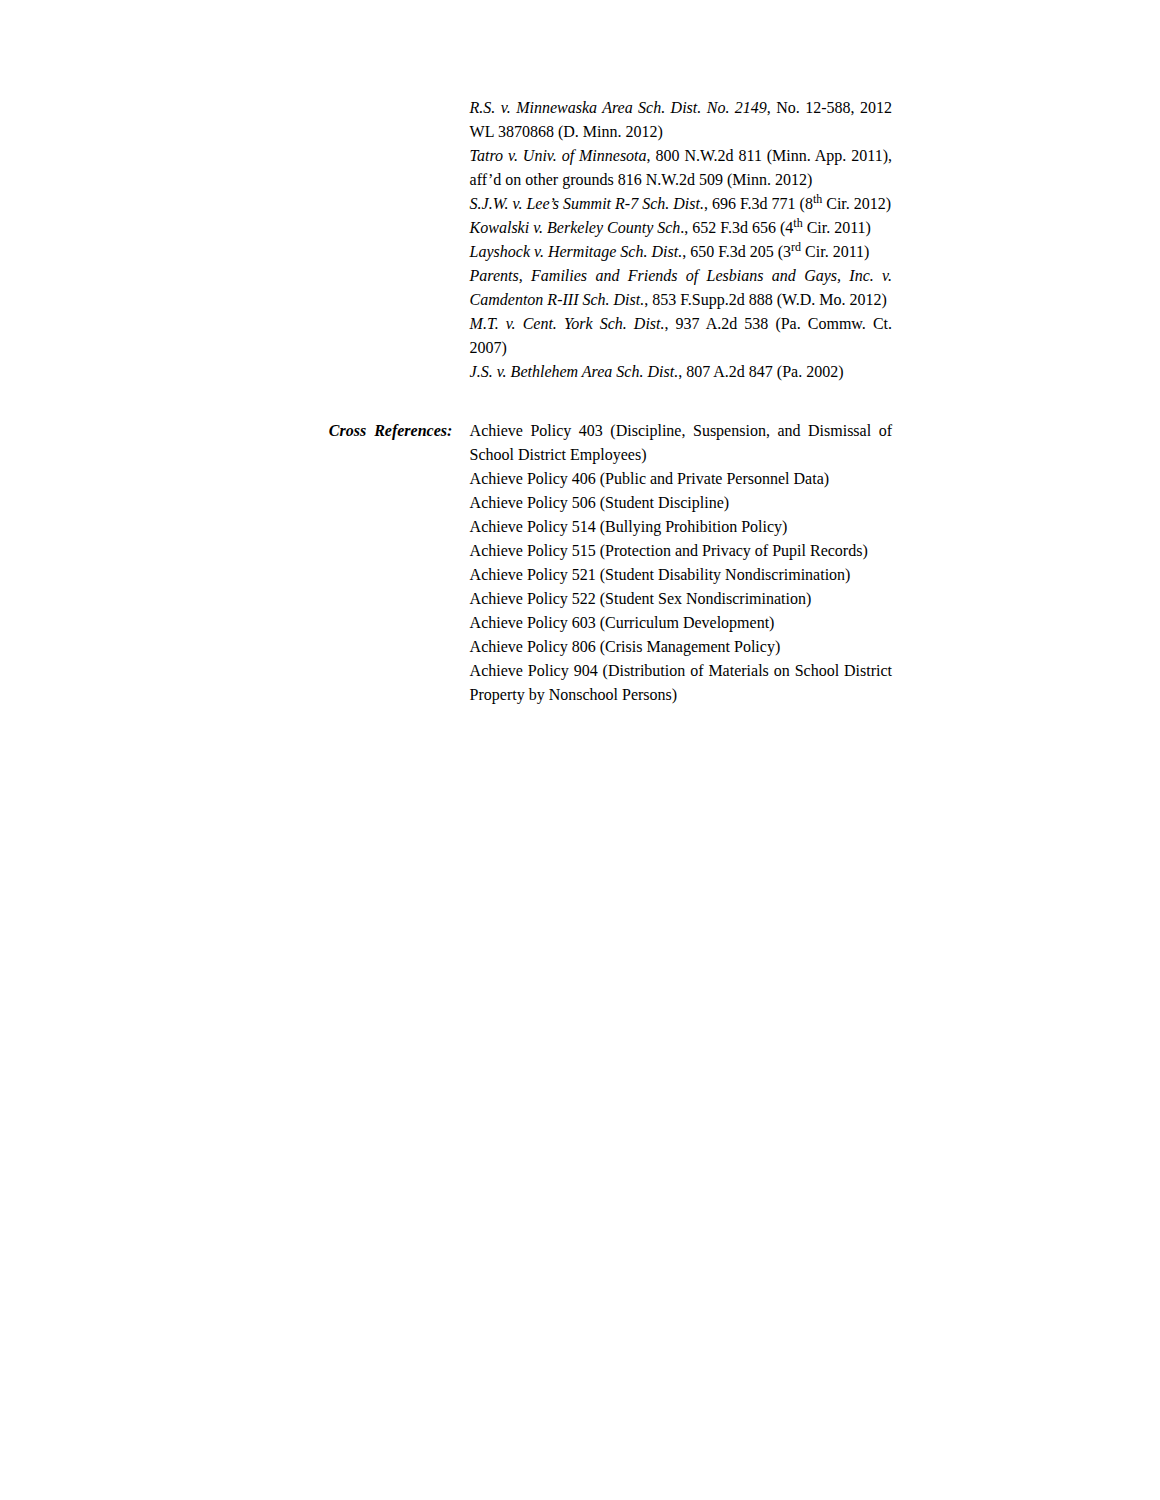R.S. v. Minnewaska Area Sch. Dist. No. 2149, No. 12-588, 2012 WL 3870868 (D. Minn. 2012)
Tatro v. Univ. of Minnesota, 800 N.W.2d 811 (Minn. App. 2011), aff’d on other grounds 816 N.W.2d 509 (Minn. 2012)
S.J.W. v. Lee’s Summit R-7 Sch. Dist., 696 F.3d 771 (8th Cir. 2012)
Kowalski v. Berkeley County Sch., 652 F.3d 656 (4th Cir. 2011)
Layshock v. Hermitage Sch. Dist., 650 F.3d 205 (3rd Cir. 2011)
Parents, Families and Friends of Lesbians and Gays, Inc. v. Camdenton R-III Sch. Dist., 853 F.Supp.2d 888 (W.D. Mo. 2012)
M.T. v. Cent. York Sch. Dist., 937 A.2d 538 (Pa. Commw. Ct. 2007)
J.S. v. Bethlehem Area Sch. Dist., 807 A.2d 847 (Pa. 2002)
Cross References:
Achieve Policy 403 (Discipline, Suspension, and Dismissal of School District Employees)
Achieve Policy 406 (Public and Private Personnel Data)
Achieve Policy 506 (Student Discipline)
Achieve Policy 514 (Bullying Prohibition Policy)
Achieve Policy 515 (Protection and Privacy of Pupil Records)
Achieve Policy 521 (Student Disability Nondiscrimination)
Achieve Policy 522 (Student Sex Nondiscrimination)
Achieve Policy 603 (Curriculum Development)
Achieve Policy 806 (Crisis Management Policy)
Achieve Policy 904 (Distribution of Materials on School District Property by Nonschool Persons)